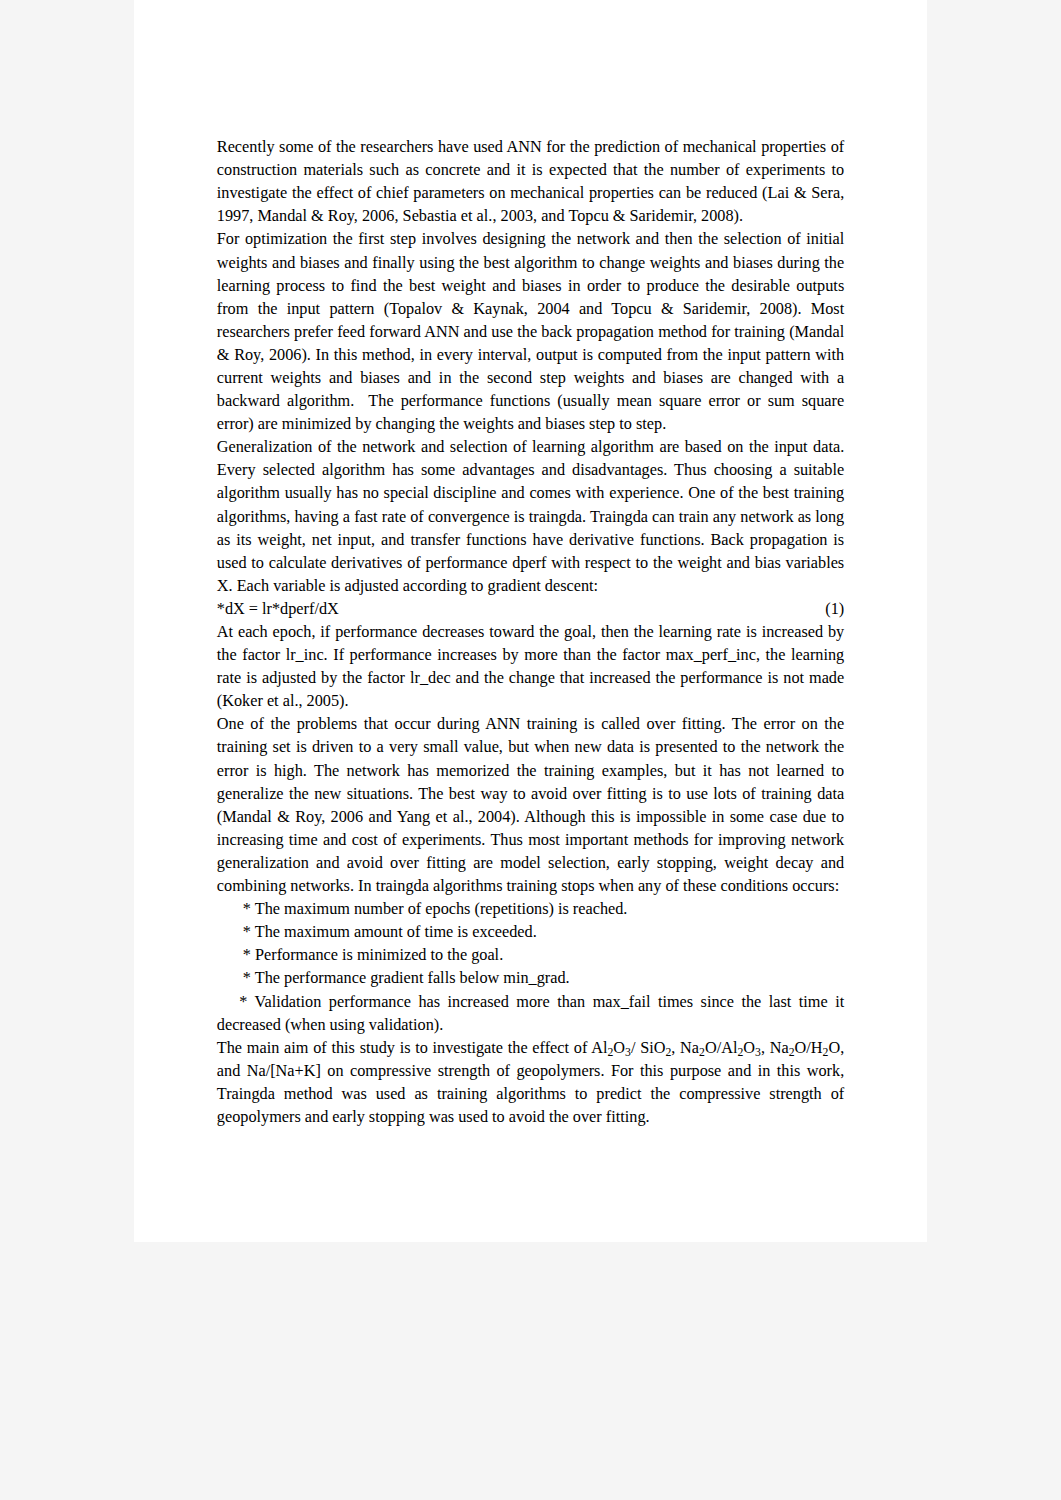Recently some of the researchers have used ANN for the prediction of mechanical properties of construction materials such as concrete and it is expected that the number of experiments to investigate the effect of chief parameters on mechanical properties can be reduced (Lai & Sera, 1997, Mandal & Roy, 2006, Sebastia et al., 2003, and Topcu & Saridemir, 2008).
For optimization the first step involves designing the network and then the selection of initial weights and biases and finally using the best algorithm to change weights and biases during the learning process to find the best weight and biases in order to produce the desirable outputs from the input pattern (Topalov & Kaynak, 2004 and Topcu & Saridemir, 2008). Most researchers prefer feed forward ANN and use the back propagation method for training (Mandal & Roy, 2006). In this method, in every interval, output is computed from the input pattern with current weights and biases and in the second step weights and biases are changed with a backward algorithm. The performance functions (usually mean square error or sum square error) are minimized by changing the weights and biases step to step.
Generalization of the network and selection of learning algorithm are based on the input data. Every selected algorithm has some advantages and disadvantages. Thus choosing a suitable algorithm usually has no special discipline and comes with experience. One of the best training algorithms, having a fast rate of convergence is traingda. Traingda can train any network as long as its weight, net input, and transfer functions have derivative functions. Back propagation is used to calculate derivatives of performance dperf with respect to the weight and bias variables X. Each variable is adjusted according to gradient descent:
*dX = lr*dperf/dX(1)
At each epoch, if performance decreases toward the goal, then the learning rate is increased by the factor lr_inc. If performance increases by more than the factor max_perf_inc, the learning rate is adjusted by the factor lr_dec and the change that increased the performance is not made (Koker et al., 2005).
One of the problems that occur during ANN training is called over fitting. The error on the training set is driven to a very small value, but when new data is presented to the network the error is high. The network has memorized the training examples, but it has not learned to generalize the new situations. The best way to avoid over fitting is to use lots of training data (Mandal & Roy, 2006 and Yang et al., 2004). Although this is impossible in some case due to increasing time and cost of experiments. Thus most important methods for improving network generalization and avoid over fitting are model selection, early stopping, weight decay and combining networks. In traingda algorithms training stops when any of these conditions occurs:
* The maximum number of epochs (repetitions) is reached.
* The maximum amount of time is exceeded.
* Performance is minimized to the goal.
* The performance gradient falls below min_grad.
* Validation performance has increased more than max_fail times since the last time it decreased (when using validation).
The main aim of this study is to investigate the effect of Al2O3/ SiO2, Na2O/Al2O3, Na2O/H2O, and Na/[Na+K] on compressive strength of geopolymers. For this purpose and in this work, Traingda method was used as training algorithms to predict the compressive strength of geopolymers and early stopping was used to avoid the over fitting.